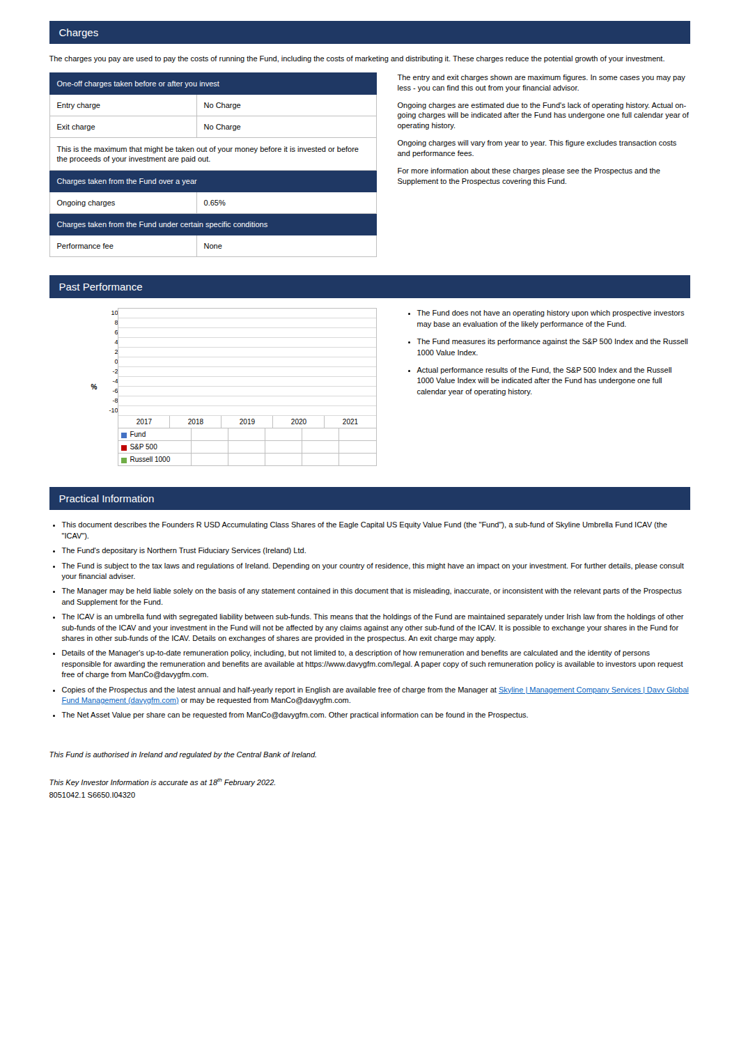Charges
The charges you pay are used to pay the costs of running the Fund, including the costs of marketing and distributing it. These charges reduce the potential growth of your investment.
| One-off charges taken before or after you invest |
| --- |
| Entry charge | No Charge |
| Exit charge | No Charge |
| This is the maximum that might be taken out of your money before it is invested or before the proceeds of your investment are paid out. |
| Charges taken from the Fund over a year |
| Ongoing charges | 0.65% |
| Charges taken from the Fund under certain specific conditions |
| Performance fee | None |
The entry and exit charges shown are maximum figures. In some cases you may pay less - you can find this out from your financial advisor.
Ongoing charges are estimated due to the Fund's lack of operating history. Actual on-going charges will be indicated after the Fund has undergone one full calendar year of operating history.
Ongoing charges will vary from year to year. This figure excludes transaction costs and performance fees.
For more information about these charges please see the Prospectus and the Supplement to the Prospectus covering this Fund.
Past Performance
%
10 8 6 4 2 0 -2 -4 -6 -8 -10
2017
2018
2019
2020
2021
Fund
S&P 500
Russell 1000
The Fund does not have an operating history upon which prospective investors may base an evaluation of the likely performance of the Fund.
The Fund measures its performance against the S&P 500 Index and the Russell 1000 Value Index.
Actual performance results of the Fund, the S&P 500 Index and the Russell 1000 Value Index will be indicated after the Fund has undergone one full calendar year of operating history.
Practical Information
This document describes the Founders R USD Accumulating Class Shares of the Eagle Capital US Equity Value Fund (the "Fund"), a sub-fund of Skyline Umbrella Fund ICAV (the "ICAV").
The Fund's depositary is Northern Trust Fiduciary Services (Ireland) Ltd.
The Fund is subject to the tax laws and regulations of Ireland. Depending on your country of residence, this might have an impact on your investment. For further details, please consult your financial adviser.
The Manager may be held liable solely on the basis of any statement contained in this document that is misleading, inaccurate, or inconsistent with the relevant parts of the Prospectus and Supplement for the Fund.
The ICAV is an umbrella fund with segregated liability between sub-funds. This means that the holdings of the Fund are maintained separately under Irish law from the holdings of other sub-funds of the ICAV and your investment in the Fund will not be affected by any claims against any other sub-fund of the ICAV. It is possible to exchange your shares in the Fund for shares in other sub-funds of the ICAV. Details on exchanges of shares are provided in the prospectus. An exit charge may apply.
Details of the Manager's up-to-date remuneration policy, including, but not limited to, a description of how remuneration and benefits are calculated and the identity of persons responsible for awarding the remuneration and benefits are available at https://www.davygfm.com/legal. A paper copy of such remuneration policy is available to investors upon request free of charge from ManCo@davygfm.com.
Copies of the Prospectus and the latest annual and half-yearly report in English are available free of charge from the Manager at Skyline | Management Company Services | Davy Global Fund Management (davygfm.com) or may be requested from ManCo@davygfm.com.
The Net Asset Value per share can be requested from ManCo@davygfm.com. Other practical information can be found in the Prospectus.
This Fund is authorised in Ireland and regulated by the Central Bank of Ireland.
This Key Investor Information is accurate as at 18th February 2022.
8051042.1 S6650.I04320